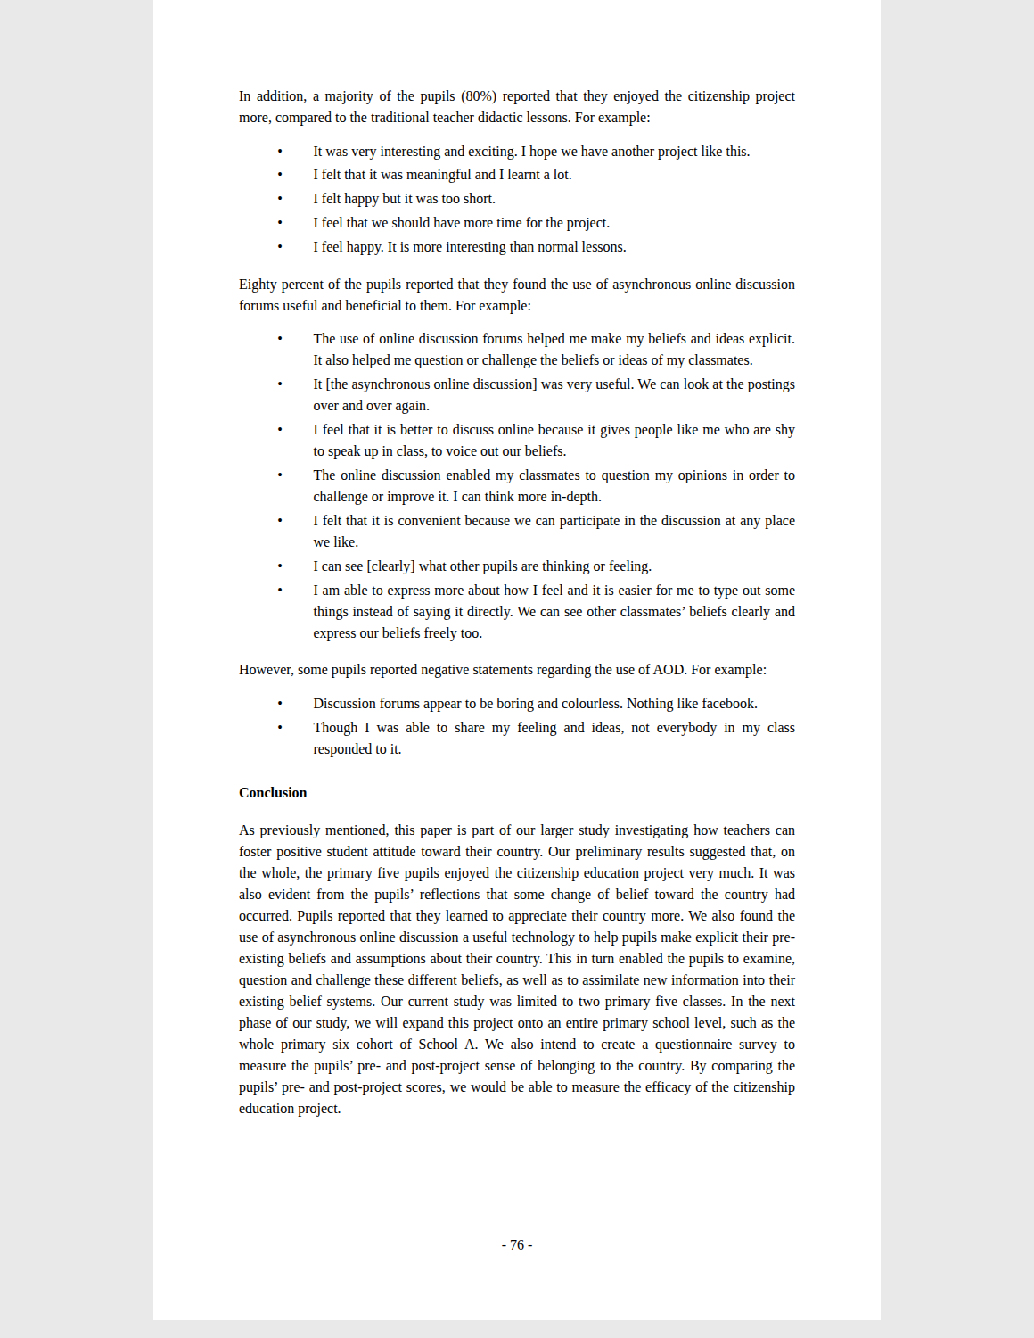In addition, a majority of the pupils (80%) reported that they enjoyed the citizenship project more, compared to the traditional teacher didactic lessons. For example:
It was very interesting and exciting. I hope we have another project like this.
I felt that it was meaningful and I learnt a lot.
I felt happy but it was too short.
I feel that we should have more time for the project.
I feel happy. It is more interesting than normal lessons.
Eighty percent of the pupils reported that they found the use of asynchronous online discussion forums useful and beneficial to them. For example:
The use of online discussion forums helped me make my beliefs and ideas explicit. It also helped me question or challenge the beliefs or ideas of my classmates.
It [the asynchronous online discussion] was very useful. We can look at the postings over and over again.
I feel that it is better to discuss online because it gives people like me who are shy to speak up in class, to voice out our beliefs.
The online discussion enabled my classmates to question my opinions in order to challenge or improve it. I can think more in-depth.
I felt that it is convenient because we can participate in the discussion at any place we like.
I can see [clearly] what other pupils are thinking or feeling.
I am able to express more about how I feel and it is easier for me to type out some things instead of saying it directly. We can see other classmates’ beliefs clearly and express our beliefs freely too.
However, some pupils reported negative statements regarding the use of AOD. For example:
Discussion forums appear to be boring and colourless. Nothing like facebook.
Though I was able to share my feeling and ideas, not everybody in my class responded to it.
Conclusion
As previously mentioned, this paper is part of our larger study investigating how teachers can foster positive student attitude toward their country. Our preliminary results suggested that, on the whole, the primary five pupils enjoyed the citizenship education project very much. It was also evident from the pupils’ reflections that some change of belief toward the country had occurred. Pupils reported that they learned to appreciate their country more. We also found the use of asynchronous online discussion a useful technology to help pupils make explicit their pre-existing beliefs and assumptions about their country. This in turn enabled the pupils to examine, question and challenge these different beliefs, as well as to assimilate new information into their existing belief systems. Our current study was limited to two primary five classes. In the next phase of our study, we will expand this project onto an entire primary school level, such as the whole primary six cohort of School A. We also intend to create a questionnaire survey to measure the pupils’ pre- and post-project sense of belonging to the country. By comparing the pupils’ pre- and post-project scores, we would be able to measure the efficacy of the citizenship education project.
- 76 -